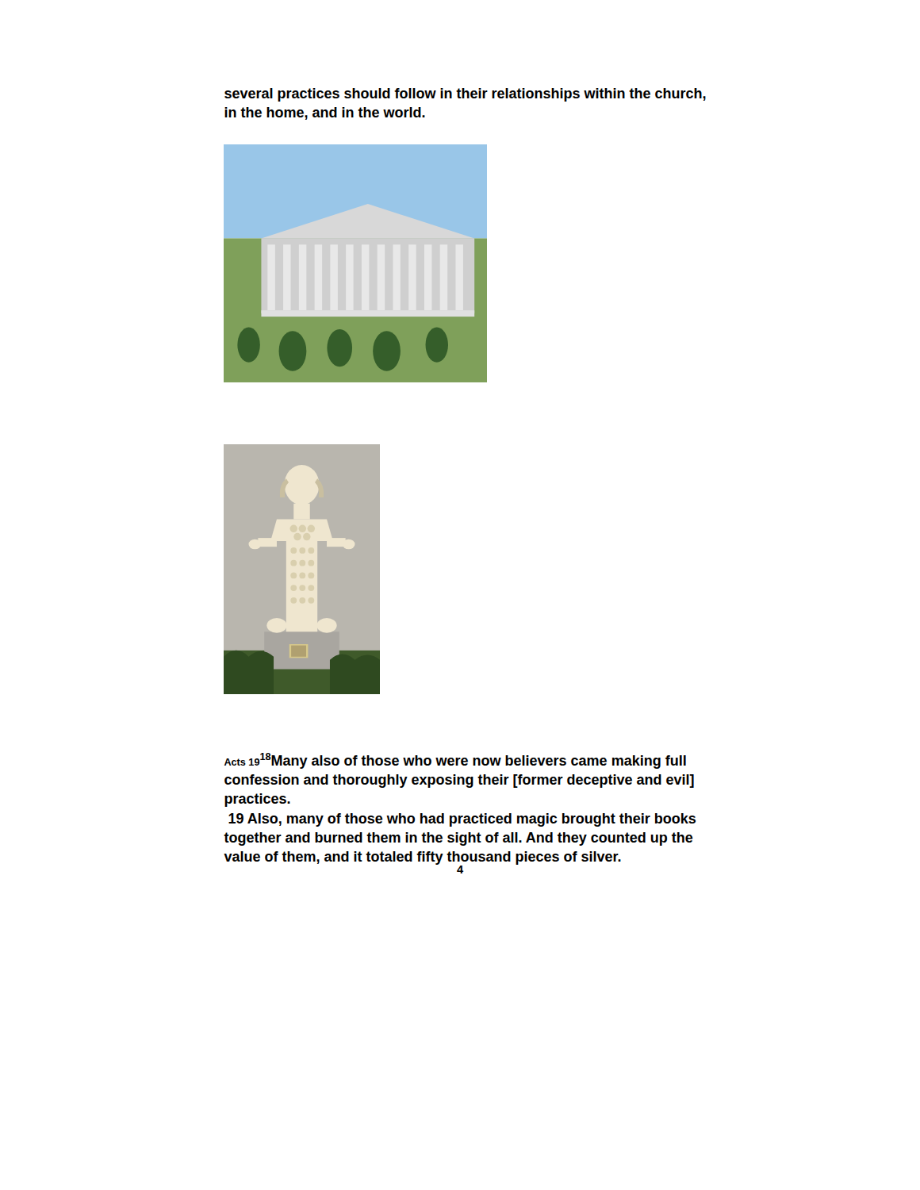several practices should follow in their relationships within the church, in the home, and in the world.
Acts 1918Many also of those who were now believers came making full confession and thoroughly exposing their [former deceptive and evil] practices.
19 Also, many of those who had practiced magic brought their books together and burned them in the sight of all. And they counted up the value of them, and it totaled fifty thousand pieces of silver.
4